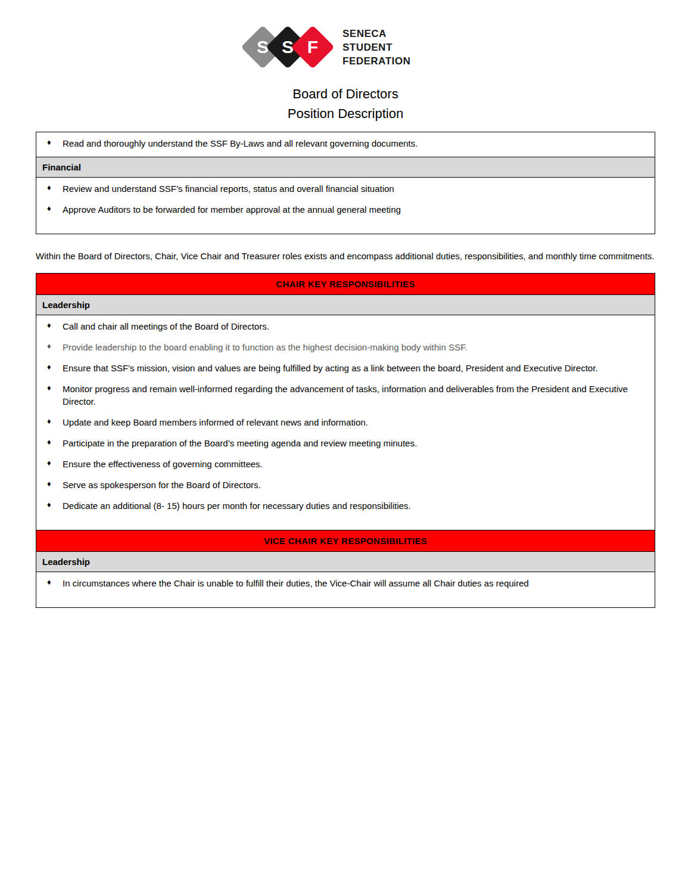S
S
F
SENECA
STUDENT
FEDERATION
Board of Directors
Position Description
| Read and thoroughly understand the SSF By-Laws and all relevant governing documents. |
| Financial |
| Review and understand SSF’s financial reports, status and overall financial situation Approve Auditors to be forwarded for member approval at the annual general meeting |
Within the Board of Directors, Chair, Vice Chair and Treasurer roles exists and encompass additional duties, responsibilities, and monthly time commitments.
| CHAIR KEY RESPONSIBILITIES |
| Leadership |
| Call and chair all meetings of the Board of Directors. Provide leadership to the board enabling it to function as the highest decision-making body within SSF. Ensure that SSF’s mission, vision and values are being fulfilled by acting as a link between the board, President and Executive Director. Monitor progress and remain well-informed regarding the advancement of tasks, information and deliverables from the President and Executive Director. Update and keep Board members informed of relevant news and information. Participate in the preparation of the Board’s meeting agenda and review meeting minutes. Ensure the effectiveness of governing committees. Serve as spokesperson for the Board of Directors. Dedicate an additional (8- 15) hours per month for necessary duties and responsibilities. |
| VICE CHAIR KEY RESPONSIBILITIES |
| Leadership |
| In circumstances where the Chair is unable to fulfill their duties, the Vice-Chair will assume all Chair duties as required |